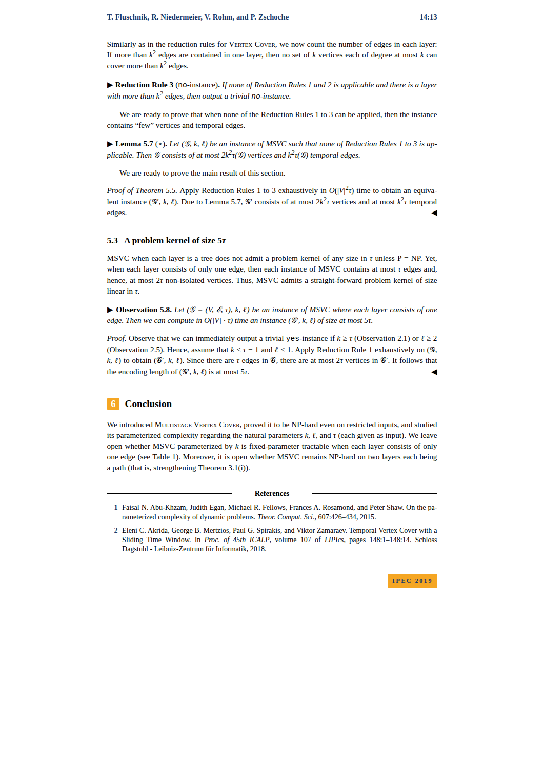T. Fluschnik, R. Niedermeier, V. Rohm, and P. Zschoche 14:13
Similarly as in the reduction rules for Vertex Cover, we now count the number of edges in each layer: If more than k2 edges are contained in one layer, then no set of k vertices each of degree at most k can cover more than k2 edges.
▶ Reduction Rule 3 (no-instance). If none of Reduction Rules 1 and 2 is applicable and there is a layer with more than k2 edges, then output a trivial no-instance.
We are ready to prove that when none of the Reduction Rules 1 to 3 can be applied, then the instance contains “few” vertices and temporal edges.
▶ Lemma 5.7 (⋆). Let (𝒢, k, ℓ) be an instance of MSVC such that none of Reduction Rules 1 to 3 is applicable. Then 𝒢 consists of at most 2k2τ(𝒢) vertices and k2τ(𝒢) temporal edges.
We are ready to prove the main result of this section.
Proof of Theorem 5.5. Apply Reduction Rules 1 to 3 exhaustively in O(|V|2τ) time to obtain an equivalent instance (𝒢′, k, ℓ). Due to Lemma 5.7, 𝒢′ consists of at most 2k2τ vertices and at most k2τ temporal edges. ◀
5.3 A problem kernel of size 5τ
MSVC when each layer is a tree does not admit a problem kernel of any size in τ unless P = NP. Yet, when each layer consists of only one edge, then each instance of MSVC contains at most τ edges and, hence, at most 2τ non-isolated vertices. Thus, MSVC admits a straight-forward problem kernel of size linear in τ.
▶ Observation 5.8. Let (𝒢 = (V, ℰ, τ), k, ℓ) be an instance of MSVC where each layer consists of one edge. Then we can compute in O(|V| · τ) time an instance (𝒢′, k, ℓ) of size at most 5τ.
Proof. Observe that we can immediately output a trivial yes-instance if k ≥ τ (Observation 2.1) or ℓ ≥ 2 (Observation 2.5). Hence, assume that k ≤ τ − 1 and ℓ ≤ 1. Apply Reduction Rule 1 exhaustively on (𝒢, k, ℓ) to obtain (𝒢′, k, ℓ). Since there are τ edges in 𝒢, there are at most 2τ vertices in 𝒢′. It follows that the encoding length of (𝒢′, k, ℓ) is at most 5τ. ◀
6 Conclusion
We introduced Multistage Vertex Cover, proved it to be NP-hard even on restricted inputs, and studied its parameterized complexity regarding the natural parameters k, ℓ, and τ (each given as input). We leave open whether MSVC parameterized by k is fixed-parameter tractable when each layer consists of only one edge (see Table 1). Moreover, it is open whether MSVC remains NP-hard on two layers each being a path (that is, strengthening Theorem 3.1(i)).
References
Faisal N. Abu-Khzam, Judith Egan, Michael R. Fellows, Frances A. Rosamond, and Peter Shaw. On the parameterized complexity of dynamic problems. Theor. Comput. Sci., 607:426–434, 2015.
Eleni C. Akrida, George B. Mertzios, Paul G. Spirakis, and Viktor Zamaraev. Temporal Vertex Cover with a Sliding Time Window. In Proc. of 45th ICALP, volume 107 of LIPIcs, pages 148:1–148:14. Schloss Dagstuhl - Leibniz-Zentrum für Informatik, 2018.
IPEC 2019